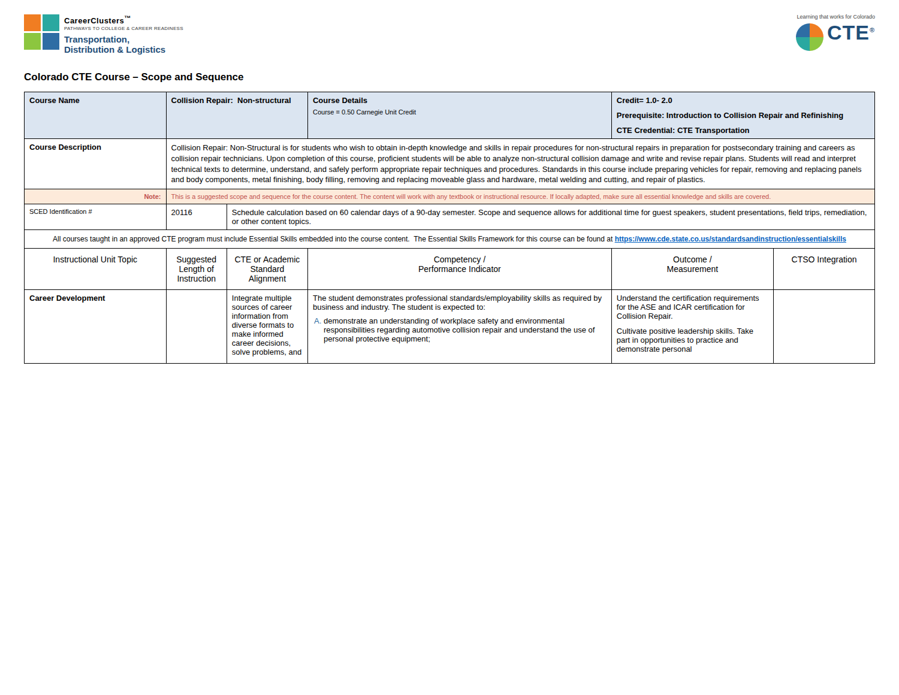CareerClusters™
PATHWAYS TO COLLEGE & CAREER READINESS
Transportation,
Distribution & Logistics
Learning that works for Colorado
CTE®
Colorado CTE Course – Scope and Sequence
| Course Name | Collision Repair: Non-structural | Course Details Course = 0.50 Carnegie Unit Credit | Credit= 1.0- 2.0 Prerequisite: Introduction to Collision Repair and Refinishing CTE Credential: CTE Transportation |
| Course Description | Collision Repair: Non-Structural is for students who wish to obtain in-depth knowledge and skills in repair procedures for non-structural repairs in preparation for postsecondary training and careers as collision repair technicians. Upon completion of this course, proficient students will be able to analyze non-structural collision damage and write and revise repair plans. Students will read and interpret technical texts to determine, understand, and safely perform appropriate repair techniques and procedures. Standards in this course include preparing vehicles for repair, removing and replacing panels and body components, metal finishing, body filling, removing and replacing moveable glass and hardware, metal welding and cutting, and repair of plastics. |
| Note: | This is a suggested scope and sequence for the course content. The content will work with any textbook or instructional resource. If locally adapted, make sure all essential knowledge and skills are covered. |
| SCED Identification # | 20116 | Schedule calculation based on 60 calendar days of a 90-day semester. Scope and sequence allows for additional time for guest speakers, student presentations, field trips, remediation, or other content topics. |
| All courses taught in an approved CTE program must include Essential Skills embedded into the course content. The Essential Skills Framework for this course can be found at https://www.cde.state.co.us/standardsandinstruction/essentialskills |
| Instructional Unit Topic | Suggested Length of Instruction | CTE or Academic Standard Alignment | Competency / Performance Indicator | Outcome / Measurement | CTSO Integration |
| Career Development | | Integrate multiple sources of career information from diverse formats to make informed career decisions, solve problems, and | The student demonstrates professional standards/employability skills as required by business and industry. The student is expected to: demonstrate an understanding of workplace safety and environmental responsibilities regarding automotive collision repair and understand the use of personal protective equipment; | Understand the certification requirements for the ASE and ICAR certification for Collision Repair. Cultivate positive leadership skills. Take part in opportunities to practice and demonstrate personal | |